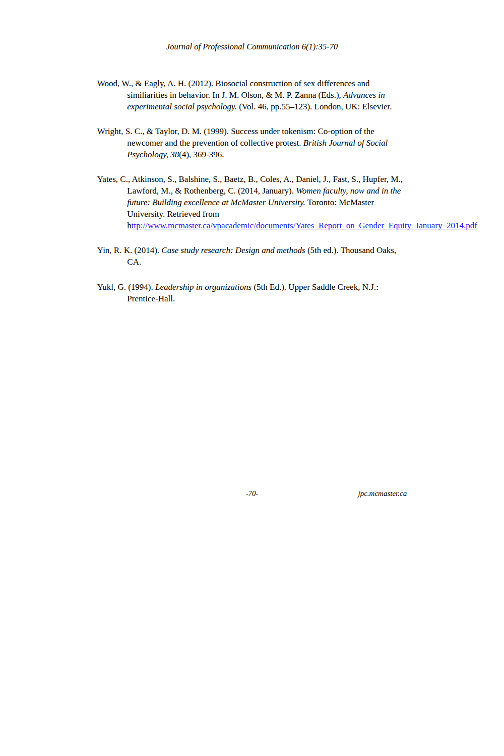Journal of Professional Communication 6(1):35-70
Wood, W., & Eagly, A. H. (2012). Biosocial construction of sex differences and similiarities in behavior. In J. M. Olson, & M. P. Zanna (Eds.), Advances in experimental social psychology. (Vol. 46, pp.55–123). London, UK: Elsevier.
Wright, S. C., & Taylor, D. M. (1999). Success under tokenism: Co-option of the newcomer and the prevention of collective protest. British Journal of Social Psychology, 38(4), 369-396.
Yates, C., Atkinson, S., Balshine, S., Baetz, B., Coles, A., Daniel, J., Fast, S., Hupfer, M., Lawford, M., & Rothenberg, C. (2014, January). Women faculty, now and in the future: Building excellence at McMaster University. Toronto: McMaster University. Retrieved from http://www.mcmaster.ca/vpacademic/documents/Yates_Report_on_Gender_Equity_January_2014.pdf
Yin, R. K. (2014). Case study research: Design and methods (5th ed.). Thousand Oaks, CA.
Yukl, G. (1994). Leadership in organizations (5th Ed.). Upper Saddle Creek, N.J.: Prentice-Hall.
-70- jpc.mcmaster.ca